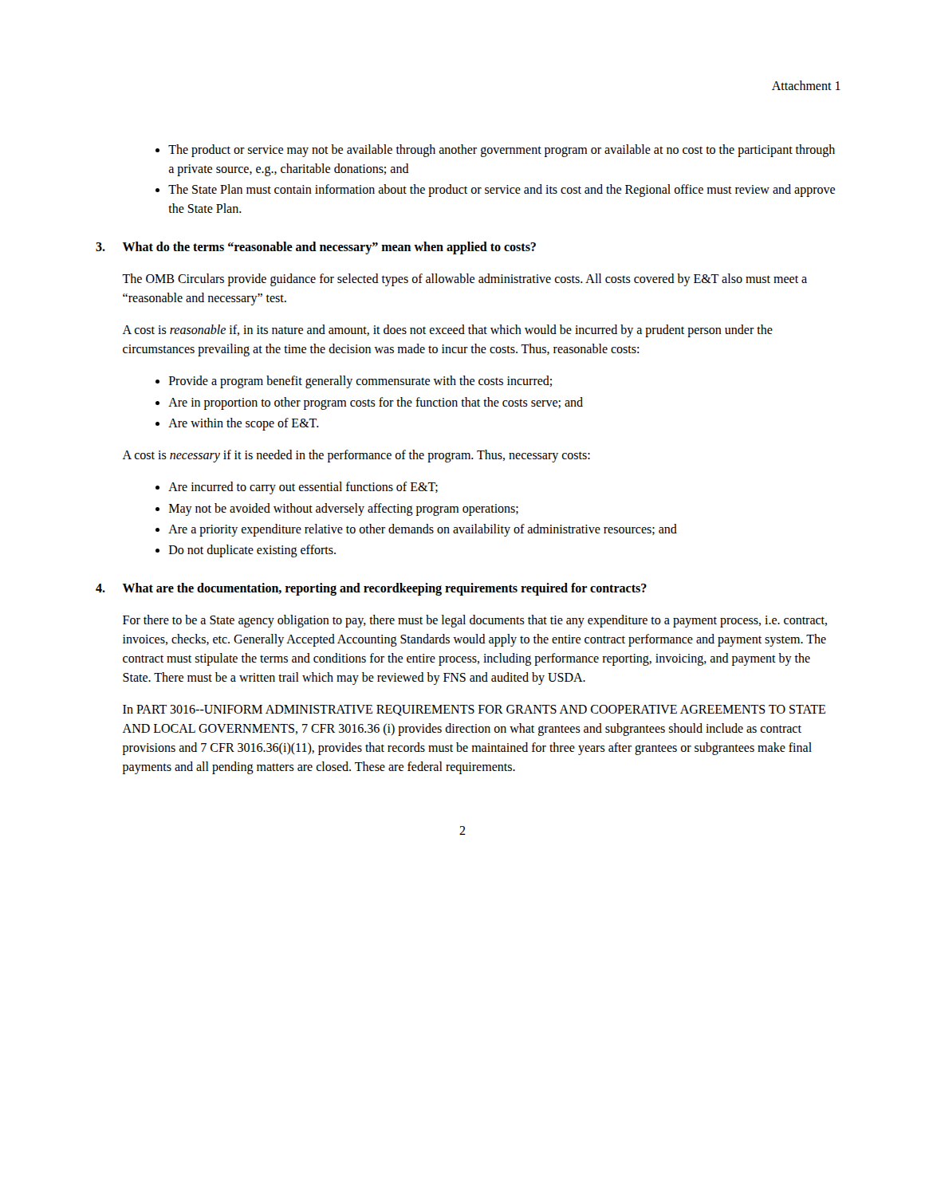Attachment 1
The product or service may not be available through another government program or available at no cost to the participant through a private source, e.g., charitable donations; and
The State Plan must contain information about the product or service and its cost and the Regional office must review and approve the State Plan.
3. What do the terms “reasonable and necessary” mean when applied to costs?
The OMB Circulars provide guidance for selected types of allowable administrative costs. All costs covered by E&T also must meet a “reasonable and necessary” test.
A cost is reasonable if, in its nature and amount, it does not exceed that which would be incurred by a prudent person under the circumstances prevailing at the time the decision was made to incur the costs. Thus, reasonable costs:
Provide a program benefit generally commensurate with the costs incurred;
Are in proportion to other program costs for the function that the costs serve; and
Are within the scope of E&T.
A cost is necessary if it is needed in the performance of the program. Thus, necessary costs:
Are incurred to carry out essential functions of E&T;
May not be avoided without adversely affecting program operations;
Are a priority expenditure relative to other demands on availability of administrative resources; and
Do not duplicate existing efforts.
4. What are the documentation, reporting and recordkeeping requirements required for contracts?
For there to be a State agency obligation to pay, there must be legal documents that tie any expenditure to a payment process, i.e. contract, invoices, checks, etc. Generally Accepted Accounting Standards would apply to the entire contract performance and payment system. The contract must stipulate the terms and conditions for the entire process, including performance reporting, invoicing, and payment by the State. There must be a written trail which may be reviewed by FNS and audited by USDA.
In PART 3016--UNIFORM ADMINISTRATIVE REQUIREMENTS FOR GRANTS AND COOPERATIVE AGREEMENTS TO STATE AND LOCAL GOVERNMENTS, 7 CFR 3016.36 (i) provides direction on what grantees and subgrantees should include as contract provisions and 7 CFR 3016.36(i)(11), provides that records must be maintained for three years after grantees or subgrantees make final payments and all pending matters are closed. These are federal requirements.
2